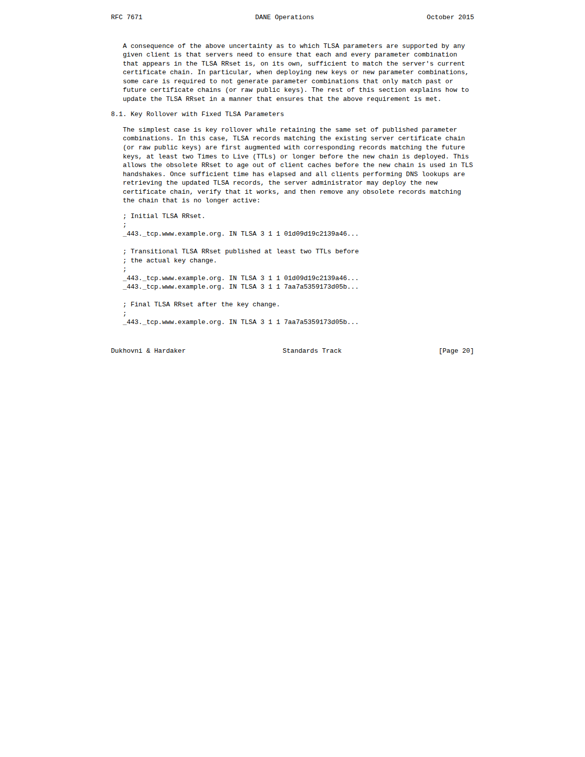RFC 7671 DANE Operations October 2015
A consequence of the above uncertainty as to which TLSA parameters are supported by any given client is that servers need to ensure that each and every parameter combination that appears in the TLSA RRset is, on its own, sufficient to match the server's current certificate chain. In particular, when deploying new keys or new parameter combinations, some care is required to not generate parameter combinations that only match past or future certificate chains (or raw public keys). The rest of this section explains how to update the TLSA RRset in a manner that ensures that the above requirement is met.
8.1. Key Rollover with Fixed TLSA Parameters
The simplest case is key rollover while retaining the same set of published parameter combinations. In this case, TLSA records matching the existing server certificate chain (or raw public keys) are first augmented with corresponding records matching the future keys, at least two Times to Live (TTLs) or longer before the new chain is deployed. This allows the obsolete RRset to age out of client caches before the new chain is used in TLS handshakes. Once sufficient time has elapsed and all clients performing DNS lookups are retrieving the updated TLSA records, the server administrator may deploy the new certificate chain, verify that it works, and then remove any obsolete records matching the chain that is no longer active:
; Initial TLSA RRset.
;
_443._tcp.www.example.org. IN TLSA 3 1 1 01d09d19c2139a46...

; Transitional TLSA RRset published at least two TTLs before
; the actual key change.
;
_443._tcp.www.example.org. IN TLSA 3 1 1 01d09d19c2139a46...
_443._tcp.www.example.org. IN TLSA 3 1 1 7aa7a5359173d05b...

; Final TLSA RRset after the key change.
;
_443._tcp.www.example.org. IN TLSA 3 1 1 7aa7a5359173d05b...
Dukhovni & Hardaker Standards Track [Page 20]